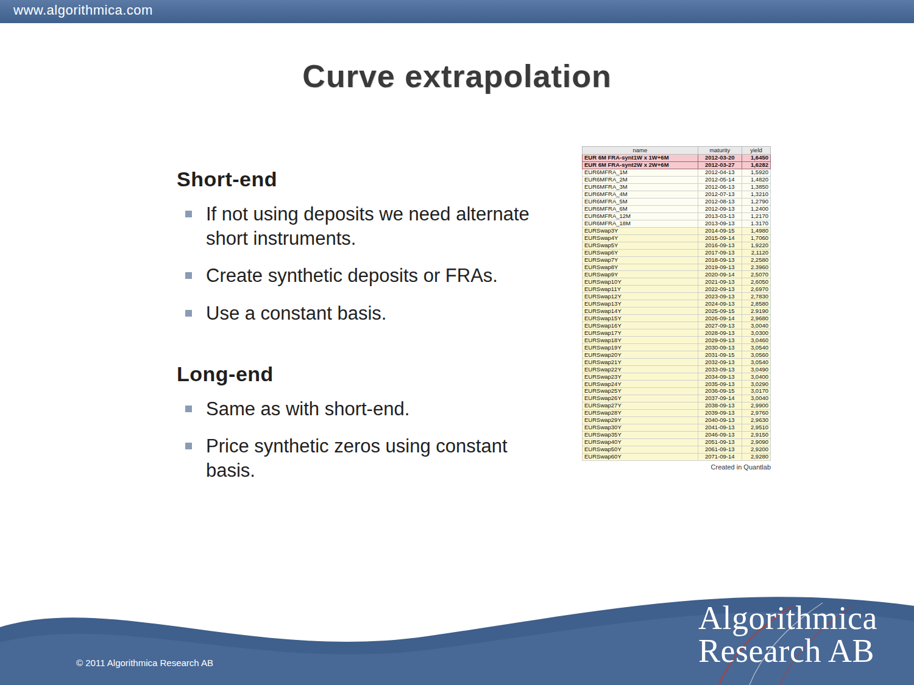www.algorithmica.com
Curve extrapolation
Short-end
If not using deposits we need alternate short instruments.
Create synthetic deposits or FRAs.
Use a constant basis.
Long-end
Same as with short-end.
Price synthetic zeros using constant basis.
| name | maturity | yield |
| --- | --- | --- |
| EUR 6M FRA-synt1W x 1W+6M | 2012-03-20 | 1,6450 |
| EUR 6M FRA-synt2W x 2W+6M | 2012-03-27 | 1,6282 |
| EUR6MFRA_1M | 2012-04-13 | 1,5920 |
| EUR6MFRA_2M | 2012-05-14 | 1,4820 |
| EUR6MFRA_3M | 2012-06-13 | 1,3850 |
| EUR6MFRA_4M | 2012-07-13 | 1,3210 |
| EUR6MFRA_5M | 2012-08-13 | 1,2790 |
| EUR6MFRA_6M | 2012-09-13 | 1,2400 |
| EUR6MFRA_12M | 2013-03-13 | 1,2170 |
| EUR6MFRA_18M | 2013-09-13 | 1.3170 |
| EURSwap3Y | 2014-09-15 | 1,4980 |
| EURSwap4Y | 2015-09-14 | 1,7060 |
| EURSwap5Y | 2016-09-13 | 1,9220 |
| EURSwap6Y | 2017-09-13 | 2,1120 |
| EURSwap7Y | 2018-09-13 | 2,2580 |
| EURSwap8Y | 2019-09-13 | 2.3960 |
| EURSwap9Y | 2020-09-14 | 2,5070 |
| EURSwap10Y | 2021-09-13 | 2,6050 |
| EURSwap11Y | 2022-09-13 | 2,6970 |
| EURSwap12Y | 2023-09-13 | 2,7830 |
| EURSwap13Y | 2024-09-13 | 2,8580 |
| EURSwap14Y | 2025-09-15 | 2.9190 |
| EURSwap15Y | 2026-09-14 | 2,9680 |
| EURSwap16Y | 2027-09-13 | 3,0040 |
| EURSwap17Y | 2028-09-13 | 3,0300 |
| EURSwap18Y | 2029-09-13 | 3,0460 |
| EURSwap19Y | 2030-09-13 | 3,0540 |
| EURSwap20Y | 2031-09-15 | 3,0560 |
| EURSwap21Y | 2032-09-13 | 3,0540 |
| EURSwap22Y | 2033-09-13 | 3,0490 |
| EURSwap23Y | 2034-09-13 | 3,0400 |
| EURSwap24Y | 2035-09-13 | 3,0290 |
| EURSwap25Y | 2036-09-15 | 3,0170 |
| EURSwap26Y | 2037-09-14 | 3,0040 |
| EURSwap27Y | 2038-09-13 | 2,9900 |
| EURSwap28Y | 2039-09-13 | 2,9760 |
| EURSwap29Y | 2040-09-13 | 2,9630 |
| EURSwap30Y | 2041-09-13 | 2,9510 |
| EURSwap35Y | 2046-09-13 | 2,9150 |
| EURSwap40Y | 2051-09-13 | 2,9090 |
| EURSwap50Y | 2061-09-13 | 2,9200 |
| EURSwap60Y | 2071-09-14 | 2,9280 |
Created in Quantlab
© 2011 Algorithmica Research AB
Algorithmica Research AB